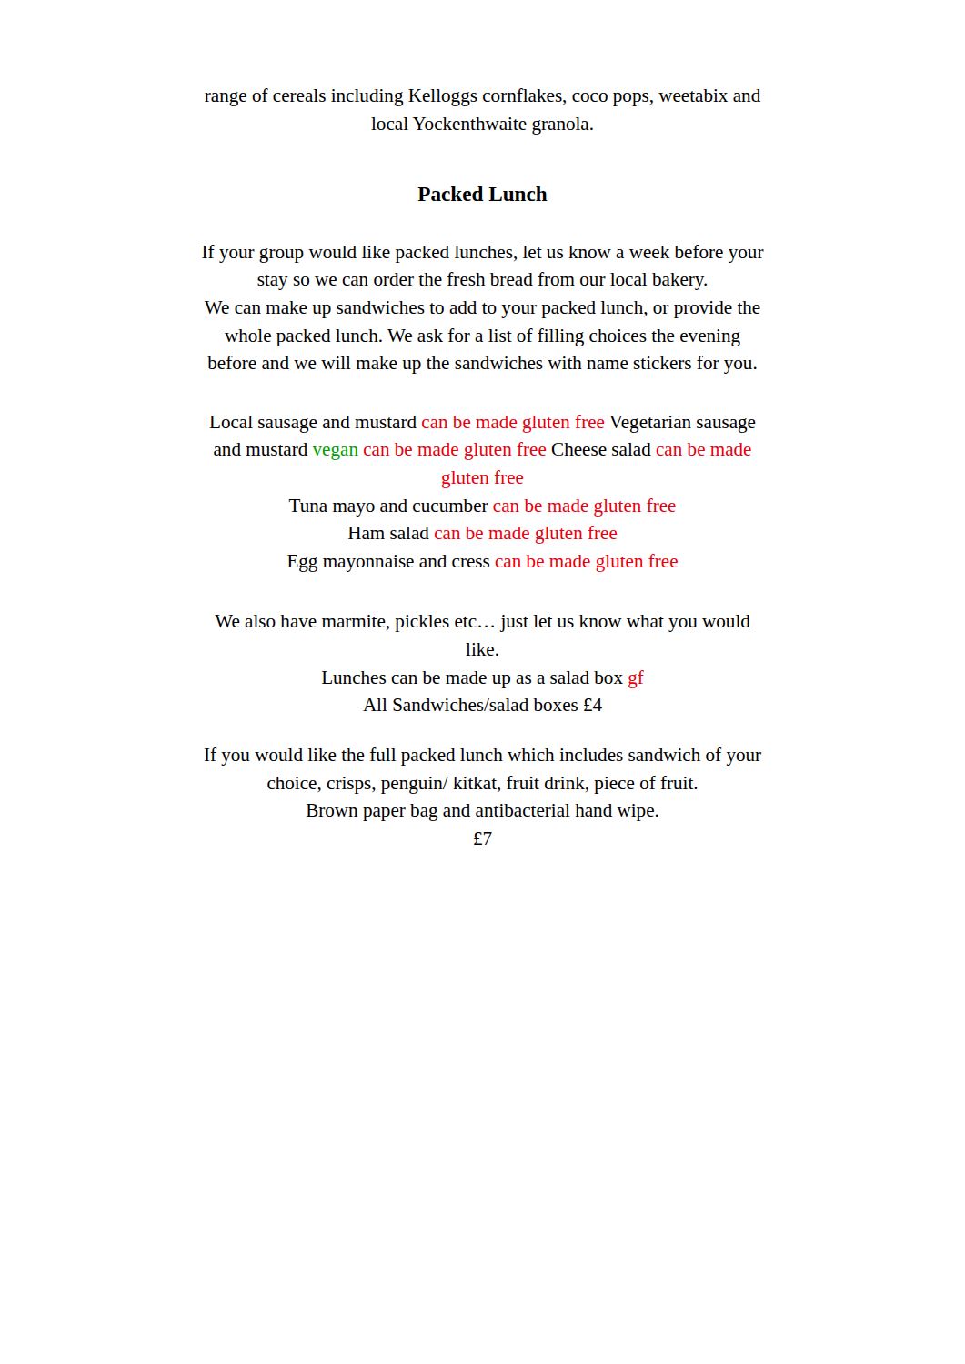range of cereals including Kelloggs cornflakes, coco pops, weetabix and local Yockenthwaite granola.
Packed Lunch
If your group would like packed lunches, let us know a week before your stay so we can order the fresh bread from our local bakery.
We can make up sandwiches to add to your packed lunch, or provide the whole packed lunch. We ask for a list of filling choices the evening before and we will make up the sandwiches with name stickers for you.
Local sausage and mustard can be made gluten free Vegetarian sausage and mustard vegan can be made gluten free Cheese salad can be made gluten free
Tuna mayo and cucumber can be made gluten free
Ham salad can be made gluten free
Egg mayonnaise and cress can be made gluten free
We also have marmite, pickles etc… just let us know what you would like.
Lunches can be made up as a salad box gf
All Sandwiches/salad boxes £4
If you would like the full packed lunch which includes sandwich of your choice, crisps, penguin/ kitkat, fruit drink, piece of fruit.
Brown paper bag and antibacterial hand wipe.
£7